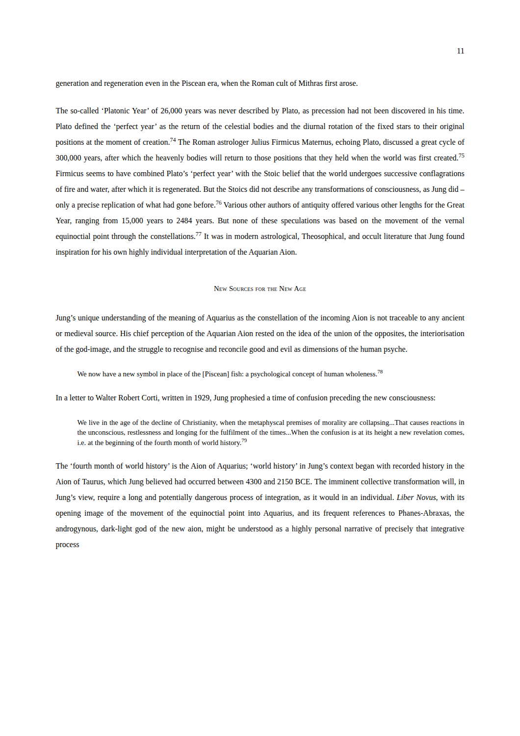11
generation and regeneration even in the Piscean era, when the Roman cult of Mithras first arose.
The so-called ‘Platonic Year’ of 26,000 years was never described by Plato, as precession had not been discovered in his time. Plato defined the ‘perfect year’ as the return of the celestial bodies and the diurnal rotation of the fixed stars to their original positions at the moment of creation.74 The Roman astrologer Julius Firmicus Maternus, echoing Plato, discussed a great cycle of 300,000 years, after which the heavenly bodies will return to those positions that they held when the world was first created.75 Firmicus seems to have combined Plato’s ‘perfect year’ with the Stoic belief that the world undergoes successive conflagrations of fire and water, after which it is regenerated. But the Stoics did not describe any transformations of consciousness, as Jung did – only a precise replication of what had gone before.76 Various other authors of antiquity offered various other lengths for the Great Year, ranging from 15,000 years to 2484 years. But none of these speculations was based on the movement of the vernal equinoctial point through the constellations.77 It was in modern astrological, Theosophical, and occult literature that Jung found inspiration for his own highly individual interpretation of the Aquarian Aion.
New Sources for the New Age
Jung’s unique understanding of the meaning of Aquarius as the constellation of the incoming Aion is not traceable to any ancient or medieval source. His chief perception of the Aquarian Aion rested on the idea of the union of the opposites, the interiorisation of the god-image, and the struggle to recognise and reconcile good and evil as dimensions of the human psyche.
We now have a new symbol in place of the [Piscean] fish: a psychological concept of human wholeness.78
In a letter to Walter Robert Corti, written in 1929, Jung prophesied a time of confusion preceding the new consciousness:
We live in the age of the decline of Christianity, when the metaphyscal premises of morality are collapsing...That causes reactions in the unconscious, restlessness and longing for the fulfilment of the times...When the confusion is at its height a new revelation comes, i.e. at the beginning of the fourth month of world history.79
The ‘fourth month of world history’ is the Aion of Aquarius; ‘world history’ in Jung’s context began with recorded history in the Aion of Taurus, which Jung believed had occurred between 4300 and 2150 BCE. The imminent collective transformation will, in Jung’s view, require a long and potentially dangerous process of integration, as it would in an individual. Liber Novus, with its opening image of the movement of the equinoctial point into Aquarius, and its frequent references to Phanes-Abraxas, the androgynous, dark-light god of the new aion, might be understood as a highly personal narrative of precisely that integrative process